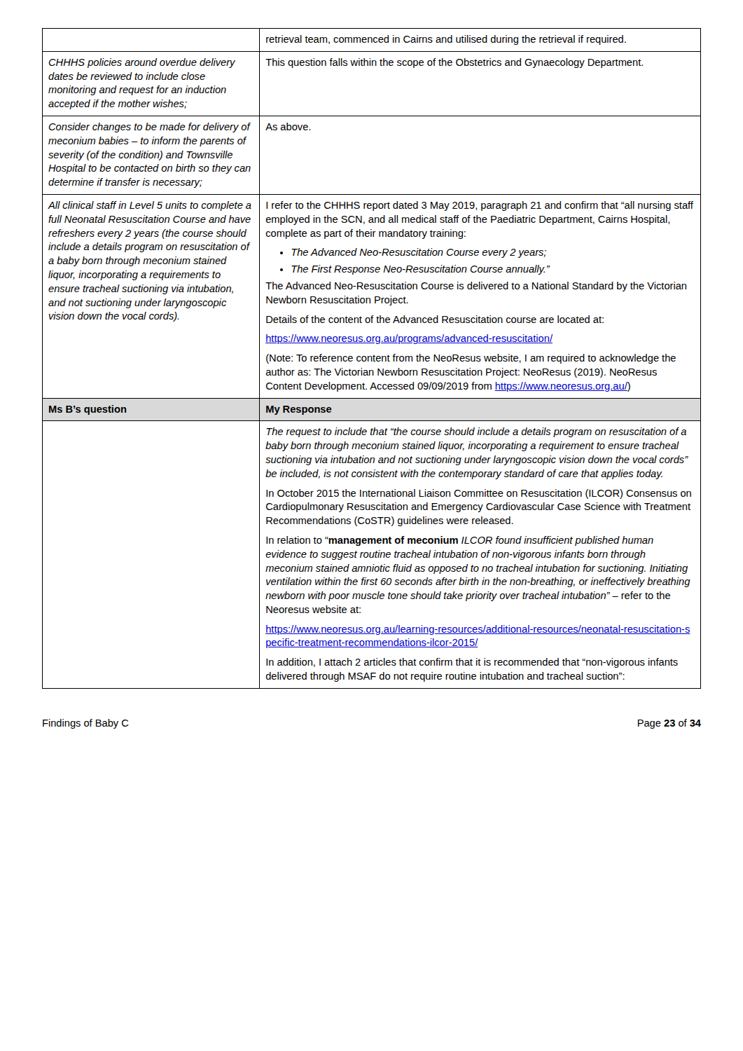| | retrieval team, commenced in Cairns and utilised during the retrieval if required. |
| CHHHS policies around overdue delivery dates be reviewed to include close monitoring and request for an induction accepted if the mother wishes; | This question falls within the scope of the Obstetrics and Gynaecology Department. |
| Consider changes to be made for delivery of meconium babies – to inform the parents of severity (of the condition) and Townsville Hospital to be contacted on birth so they can determine if transfer is necessary; | As above. |
| All clinical staff in Level 5 units to complete a full Neonatal Resuscitation Course and have refreshers every 2 years (the course should include a details program on resuscitation of a baby born through meconium stained liquor, incorporating a requirements to ensure tracheal suctioning via intubation, and not suctioning under laryngoscopic vision down the vocal cords). | I refer to the CHHHS report dated 3 May 2019, paragraph 21 and confirm that “all nursing staff employed in the SCN, and all medical staff of the Paediatric Department, Cairns Hospital, complete as part of their mandatory training: The Advanced Neo-Resuscitation Course every 2 years; The First Response Neo-Resuscitation Course annually.” The Advanced Neo-Resuscitation Course is delivered to a National Standard by the Victorian Newborn Resuscitation Project. Details of the content of the Advanced Resuscitation course are located at: https://www.neoresus.org.au/programs/advanced-resuscitation/ (Note: To reference content from the NeoResus website, I am required to acknowledge the author as: The Victorian Newborn Resuscitation Project: NeoResus (2019). NeoResus Content Development. Accessed 09/09/2019 from https://www.neoresus.org.au/ ) |
| Ms B’s question | My Response |
| | The request to include that “ the course should include a details program on resuscitation of a baby born through meconium stained liquor, incorporating a requirement to ensure tracheal suctioning via intubation and not suctioning under laryngoscopic vision down the vocal cords ” be included, is not consistent with the contemporary standard of care that applies today. In October 2015 the International Liaison Committee on Resuscitation (ILCOR) Consensus on Cardiopulmonary Resuscitation and Emergency Cardiovascular Case Science with Treatment Recommendations (CoSTR) guidelines were released. In relation to “ management of meconium ILCOR found insufficient published human evidence to suggest routine tracheal intubation of non-vigorous infants born through meconium stained amniotic fluid as opposed to no tracheal intubation for suctioning. Initiating ventilation within the first 60 seconds after birth in the non-breathing, or ineffectively breathing newborn with poor muscle tone should take priority over tracheal intubation” – refer to the Neoresus website at: https://www.neoresus.org.au/learning-resources/additional-resources/neonatal-resuscitation-specific-treatment-recommendations-ilcor-2015/ In addition, I attach 2 articles that confirm that it is recommended that “non-vigorous infants delivered through MSAF do not require routine intubation and tracheal suction”: |
Findings of Baby C
Page 23 of 34